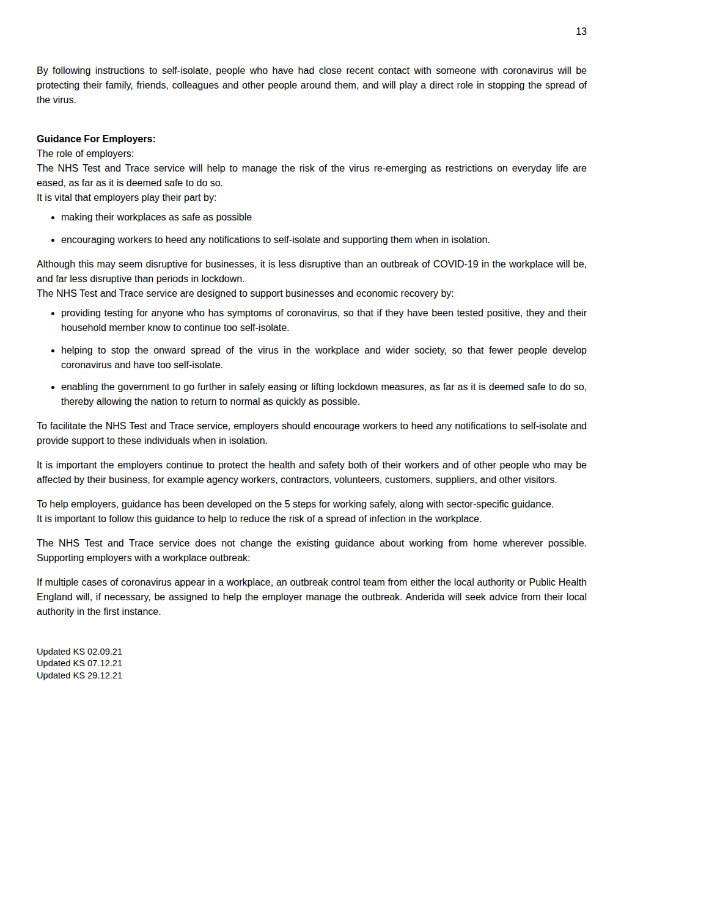13
By following instructions to self-isolate, people who have had close recent contact with someone with coronavirus will be protecting their family, friends, colleagues and other people around them, and will play a direct role in stopping the spread of the virus.
Guidance For Employers:
The role of employers:
The NHS Test and Trace service will help to manage the risk of the virus re-emerging as restrictions on everyday life are eased, as far as it is deemed safe to do so.
It is vital that employers play their part by:
making their workplaces as safe as possible
encouraging workers to heed any notifications to self-isolate and supporting them when in isolation.
Although this may seem disruptive for businesses, it is less disruptive than an outbreak of COVID-19 in the workplace will be, and far less disruptive than periods in lockdown.
The NHS Test and Trace service are designed to support businesses and economic recovery by:
providing testing for anyone who has symptoms of coronavirus, so that if they have been tested positive, they and their household member know to continue too self-isolate.
helping to stop the onward spread of the virus in the workplace and wider society, so that fewer people develop coronavirus and have too self-isolate.
enabling the government to go further in safely easing or lifting lockdown measures, as far as it is deemed safe to do so, thereby allowing the nation to return to normal as quickly as possible.
To facilitate the NHS Test and Trace service, employers should encourage workers to heed any notifications to self-isolate and provide support to these individuals when in isolation.
It is important the employers continue to protect the health and safety both of their workers and of other people who may be affected by their business, for example agency workers, contractors, volunteers, customers, suppliers, and other visitors.
To help employers, guidance has been developed on the 5 steps for working safely, along with sector-specific guidance.
It is important to follow this guidance to help to reduce the risk of a spread of infection in the workplace.
The NHS Test and Trace service does not change the existing guidance about working from home wherever possible. Supporting employers with a workplace outbreak:
If multiple cases of coronavirus appear in a workplace, an outbreak control team from either the local authority or Public Health England will, if necessary, be assigned to help the employer manage the outbreak. Anderida will seek advice from their local authority in the first instance.
Updated KS 02.09.21
Updated KS 07.12.21
Updated KS 29.12.21